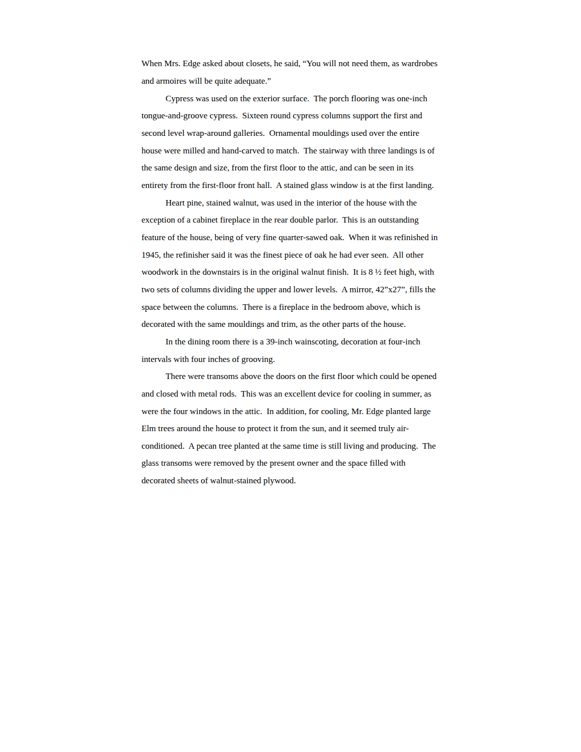When Mrs. Edge asked about closets, he said, “You will not need them, as wardrobes and armoires will be quite adequate.”
Cypress was used on the exterior surface. The porch flooring was one-inch tongue-and-groove cypress. Sixteen round cypress columns support the first and second level wrap-around galleries. Ornamental mouldings used over the entire house were milled and hand-carved to match. The stairway with three landings is of the same design and size, from the first floor to the attic, and can be seen in its entirety from the first-floor front hall. A stained glass window is at the first landing.
Heart pine, stained walnut, was used in the interior of the house with the exception of a cabinet fireplace in the rear double parlor. This is an outstanding feature of the house, being of very fine quarter-sawed oak. When it was refinished in 1945, the refinisher said it was the finest piece of oak he had ever seen. All other woodwork in the downstairs is in the original walnut finish. It is 8 ½ feet high, with two sets of columns dividing the upper and lower levels. A mirror, 42”x27”, fills the space between the columns. There is a fireplace in the bedroom above, which is decorated with the same mouldings and trim, as the other parts of the house.
In the dining room there is a 39-inch wainscoting, decoration at four-inch intervals with four inches of grooving.
There were transoms above the doors on the first floor which could be opened and closed with metal rods. This was an excellent device for cooling in summer, as were the four windows in the attic. In addition, for cooling, Mr. Edge planted large Elm trees around the house to protect it from the sun, and it seemed truly air-conditioned. A pecan tree planted at the same time is still living and producing. The glass transoms were removed by the present owner and the space filled with decorated sheets of walnut-stained plywood.